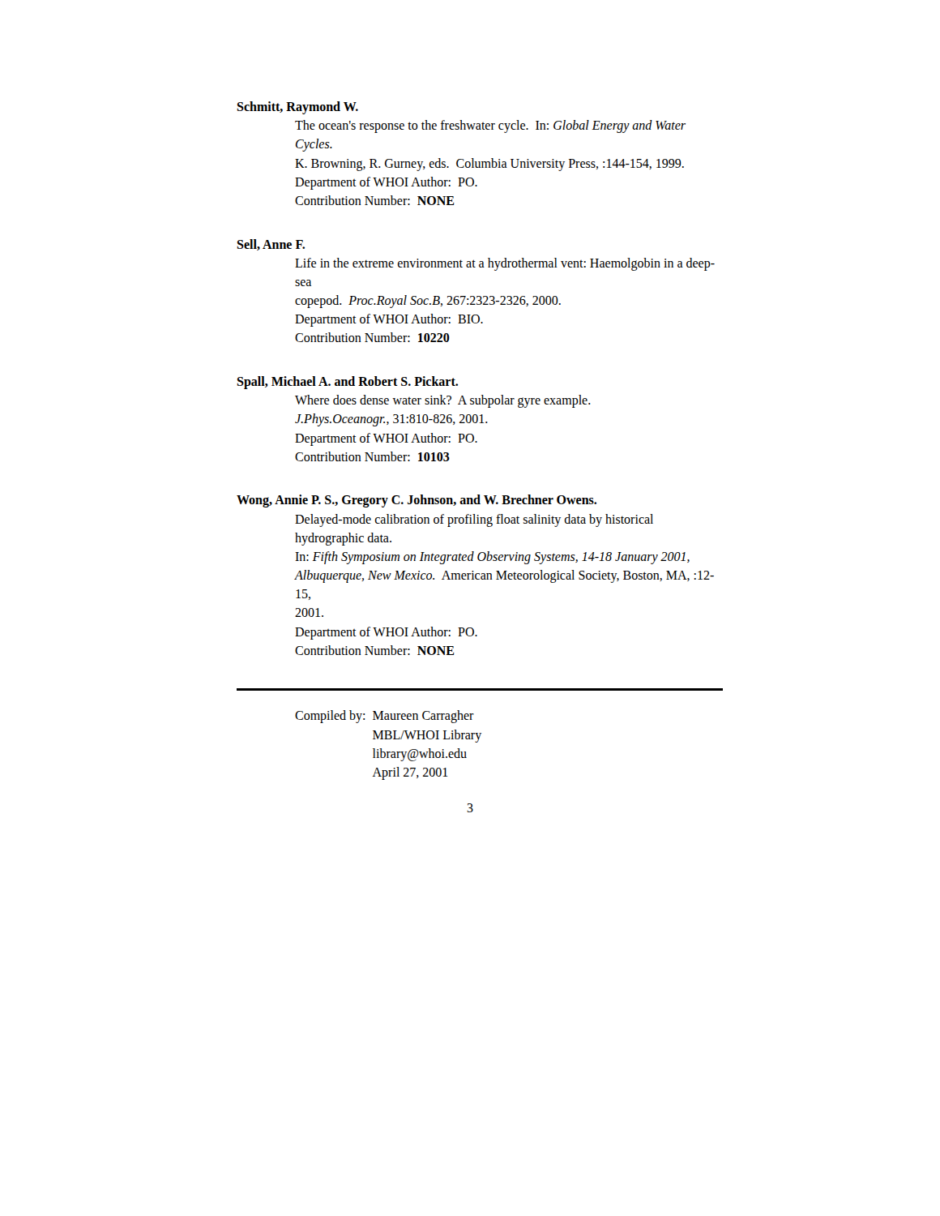Schmitt, Raymond W.
The ocean's response to the freshwater cycle. In: Global Energy and Water Cycles.
K. Browning, R. Gurney, eds. Columbia University Press, :144-154, 1999.
Department of WHOI Author: PO.
Contribution Number: NONE
Sell, Anne F.
Life in the extreme environment at a hydrothermal vent: Haemolgobin in a deep-sea
copepod. Proc.Royal Soc.B, 267:2323-2326, 2000.
Department of WHOI Author: BIO.
Contribution Number: 10220
Spall, Michael A. and Robert S. Pickart.
Where does dense water sink? A subpolar gyre example.
J.Phys.Oceanogr., 31:810-826, 2001.
Department of WHOI Author: PO.
Contribution Number: 10103
Wong, Annie P. S., Gregory C. Johnson, and W. Brechner Owens.
Delayed-mode calibration of profiling float salinity data by historical hydrographic data.
In: Fifth Symposium on Integrated Observing Systems, 14-18 January 2001,
Albuquerque, New Mexico. American Meteorological Society, Boston, MA, :12-15,
2001.
Department of WHOI Author: PO.
Contribution Number: NONE
| Compiled by: | Maureen Carragher |
| | MBL/WHOI Library |
| | library@whoi.edu |
| | April 27, 2001 |
3